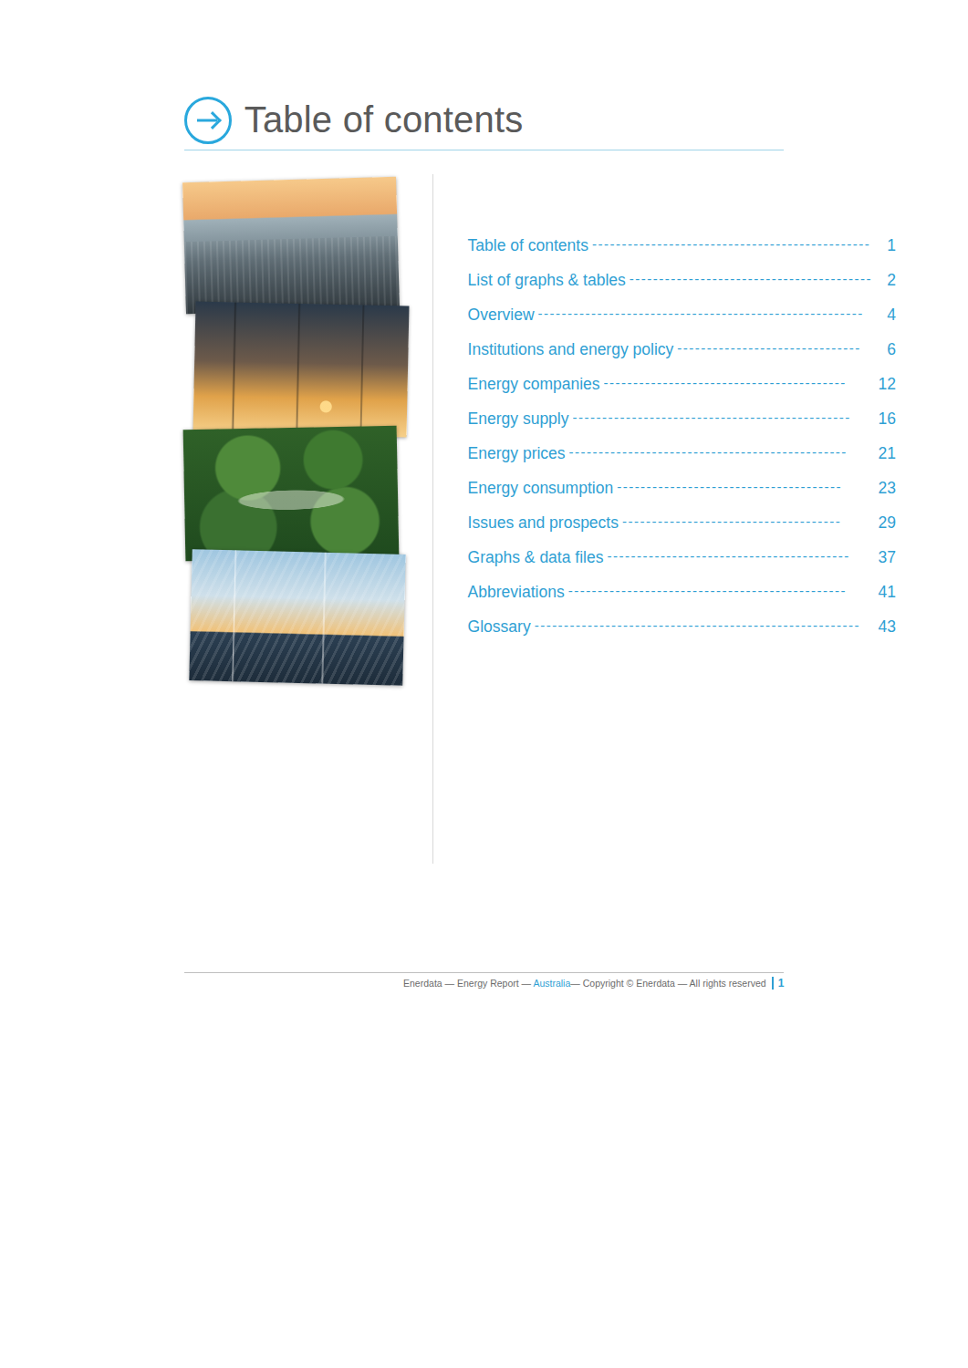Table of contents
Table of contents-----------------------------------------------1
List of graphs & tables-----------------------------------------2
Overview-------------------------------------------------------4
Institutions and energy policy-------------------------------6
Energy companies-----------------------------------------12
Energy supply-----------------------------------------------16
Energy prices-----------------------------------------------21
Energy consumption--------------------------------------23
Issues and prospects-------------------------------------29
Graphs & data files-----------------------------------------37
Abbreviations-----------------------------------------------41
Glossary-------------------------------------------------------43
Enerdata — Energy Report — Australia— Copyright © Enerdata — All rights reserved1